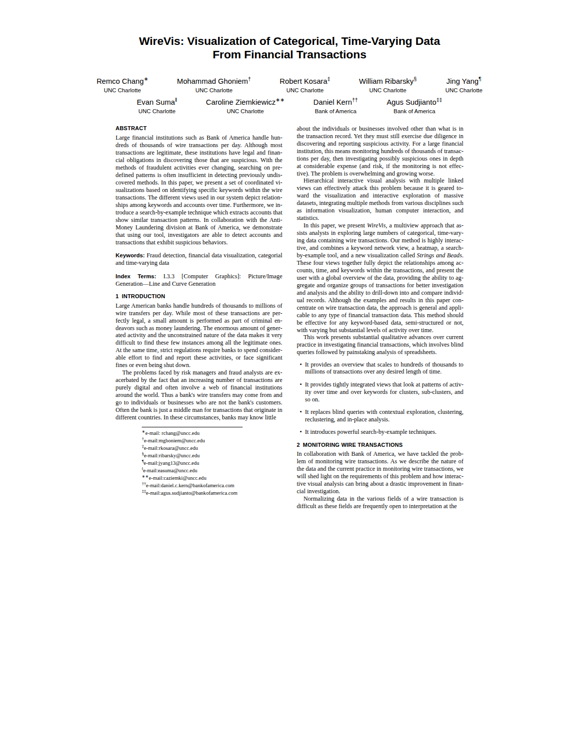WireVis: Visualization of Categorical, Time-Varying Data
From Financial Transactions
Remco Chang∗
UNC Charlotte
Mohammad Ghoniem†
UNC Charlotte
Robert Kosara‡
UNC Charlotte
William Ribarsky§
UNC Charlotte
Jing Yang¶
UNC Charlotte
Evan Suma‖
UNC Charlotte
Caroline Ziemkiewicz∗∗
UNC Charlotte
Daniel Kern††
Bank of America
Agus Sudjianto‡‡
Bank of America
Abstract
Large financial institutions such as Bank of America handle hundreds of thousands of wire transactions per day. Although most transactions are legitimate, these institutions have legal and financial obligations in discovering those that are suspicious. With the methods of fraudulent activities ever changing, searching on pre-defined patterns is often insufficient in detecting previously undiscovered methods. In this paper, we present a set of coordinated visualizations based on identifying specific keywords within the wire transactions. The different views used in our system depict relationships among keywords and accounts over time. Furthermore, we introduce a search-by-example technique which extracts accounts that show similar transaction patterns. In collaboration with the Anti-Money Laundering division at Bank of America, we demonstrate that using our tool, investigators are able to detect accounts and transactions that exhibit suspicious behaviors.
Keywords: Fraud detection, financial data visualization, categorial and time-varying data
Index Terms: I.3.3 [Computer Graphics]: Picture/Image Generation—Line and Curve Generation
1 Introduction
Large American banks handle hundreds of thousands to millions of wire transfers per day. While most of these transactions are perfectly legal, a small amount is performed as part of criminal endeavors such as money laundering. The enormous amount of generated activity and the unconstrained nature of the data makes it very difficult to find these few instances among all the legitimate ones. At the same time, strict regulations require banks to spend considerable effort to find and report these activities, or face significant fines or even being shut down.
The problems faced by risk managers and fraud analysts are exacerbated by the fact that an increasing number of transactions are purely digital and often involve a web of financial institutions around the world. Thus a bank's wire transfers may come from and go to individuals or businesses who are not the bank's customers. Often the bank is just a middle man for transactions that originate in different countries. In these circumstances, banks may know little
∗e-mail: rchang@uncc.edu
†e-mail:mghoniem@uncc.edu
‡e-mail:rkosara@uncc.edu
§e-mail:ribarsky@uncc.edu
¶e-mail:jyang13@uncc.edu
‖e-mail:easuma@uncc.edu
∗∗e-mail:caziemki@uncc.edu
††e-mail:daniel.c.kern@bankofamerica.com
‡‡e-mail:agus.sudjianto@bankofamerica.com
about the individuals or businesses involved other than what is in the transaction record. Yet they must still exercise due diligence in discovering and reporting suspicious activity. For a large financial institution, this means monitoring hundreds of thousands of transactions per day, then investigating possibly suspicious ones in depth at considerable expense (and risk, if the monitoring is not effective). The problem is overwhelming and growing worse.
Hierarchical interactive visual analysis with multiple linked views can effectively attack this problem because it is geared toward the visualization and interactive exploration of massive datasets, integrating multiple methods from various disciplines such as information visualization, human computer interaction, and statistics.
In this paper, we present WireVis, a multiview approach that assists analysts in exploring large numbers of categorical, time-varying data containing wire transactions. Our method is highly interactive, and combines a keyword network view, a heatmap, a search-by-example tool, and a new visualization called Strings and Beads. These four views together fully depict the relationships among accounts, time, and keywords within the transactions, and present the user with a global overview of the data, providing the ability to aggregate and organize groups of transactions for better investigation and analysis and the ability to drill-down into and compare individual records. Although the examples and results in this paper concentrate on wire transaction data, the approach is general and applicable to any type of financial transaction data. This method should be effective for any keyword-based data, semi-structured or not, with varying but substantial levels of activity over time.
This work presents substantial qualitative advances over current practice in investigating financial transactions, which involves blind queries followed by painstaking analysis of spreadsheets.
It provides an overview that scales to hundreds of thousands to millions of transactions over any desired length of time.
It provides tightly integrated views that look at patterns of activity over time and over keywords for clusters, sub-clusters, and so on.
It replaces blind queries with contextual exploration, clustering, reclustering, and in-place analysis.
It introduces powerful search-by-example techniques.
2 Monitoring Wire Transactions
In collaboration with Bank of America, we have tackled the problem of monitoring wire transactions. As we describe the nature of the data and the current practice in monitoring wire transactions, we will shed light on the requirements of this problem and how interactive visual analysis can bring about a drastic improvement in financial investigation.
Normalizing data in the various fields of a wire transaction is difficult as these fields are frequently open to interpretation at the